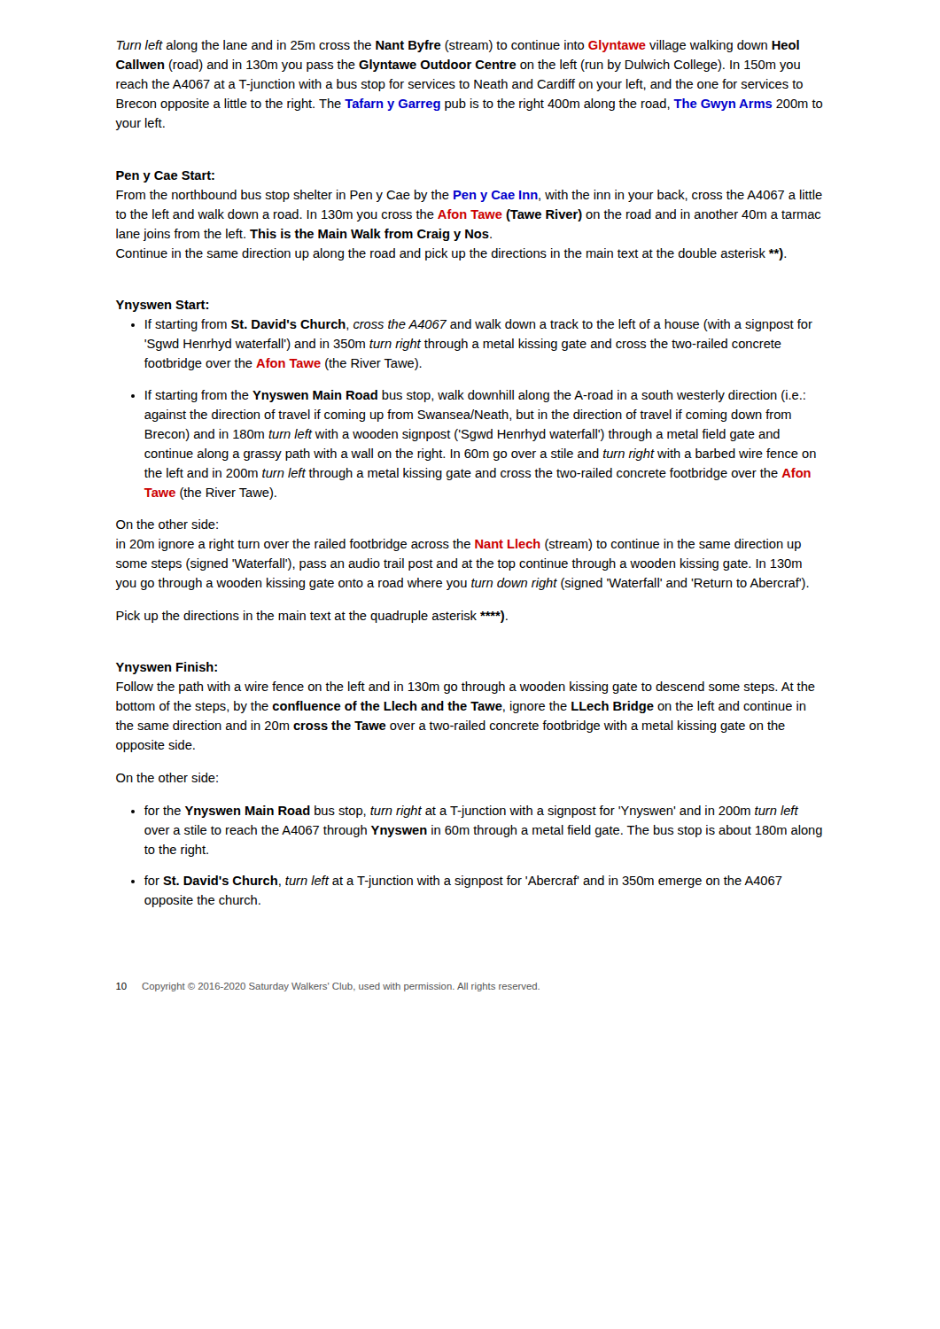Turn left along the lane and in 25m cross the Nant Byfre (stream) to continue into Glyntawe village walking down Heol Callwen (road) and in 130m you pass the Glyntawe Outdoor Centre on the left (run by Dulwich College). In 150m you reach the A4067 at a T-junction with a bus stop for services to Neath and Cardiff on your left, and the one for services to Brecon opposite a little to the right. The Tafarn y Garreg pub is to the right 400m along the road, The Gwyn Arms 200m to your left.
Pen y Cae Start:
From the northbound bus stop shelter in Pen y Cae by the Pen y Cae Inn, with the inn in your back, cross the A4067 a little to the left and walk down a road. In 130m you cross the Afon Tawe (Tawe River) on the road and in another 40m a tarmac lane joins from the left. This is the Main Walk from Craig y Nos.
Continue in the same direction up along the road and pick up the directions in the main text at the double asterisk **).
Ynyswen Start:
If starting from St. David's Church, cross the A4067 and walk down a track to the left of a house (with a signpost for 'Sgwd Henrhyd waterfall') and in 350m turn right through a metal kissing gate and cross the two-railed concrete footbridge over the Afon Tawe (the River Tawe).
If starting from the Ynyswen Main Road bus stop, walk downhill along the A-road in a south westerly direction (i.e.: against the direction of travel if coming up from Swansea/Neath, but in the direction of travel if coming down from Brecon) and in 180m turn left with a wooden signpost ('Sgwd Henrhyd waterfall') through a metal field gate and continue along a grassy path with a wall on the right. In 60m go over a stile and turn right with a barbed wire fence on the left and in 200m turn left through a metal kissing gate and cross the two-railed concrete footbridge over the Afon Tawe (the River Tawe).
On the other side:
in 20m ignore a right turn over the railed footbridge across the Nant Llech (stream) to continue in the same direction up some steps (signed 'Waterfall'), pass an audio trail post and at the top continue through a wooden kissing gate. In 130m you go through a wooden kissing gate onto a road where you turn down right (signed 'Waterfall' and 'Return to Abercraf').
Pick up the directions in the main text at the quadruple asterisk ****).
Ynyswen Finish:
Follow the path with a wire fence on the left and in 130m go through a wooden kissing gate to descend some steps. At the bottom of the steps, by the confluence of the Llech and the Tawe, ignore the LLech Bridge on the left and continue in the same direction and in 20m cross the Tawe over a two-railed concrete footbridge with a metal kissing gate on the opposite side.
On the other side:
for the Ynyswen Main Road bus stop, turn right at a T-junction with a signpost for 'Ynyswen' and in 200m turn left over a stile to reach the A4067 through Ynyswen in 60m through a metal field gate. The bus stop is about 180m along to the right.
for St. David's Church, turn left at a T-junction with a signpost for 'Abercraf' and in 350m emerge on the A4067 opposite the church.
10 Copyright © 2016-2020 Saturday Walkers' Club, used with permission. All rights reserved.